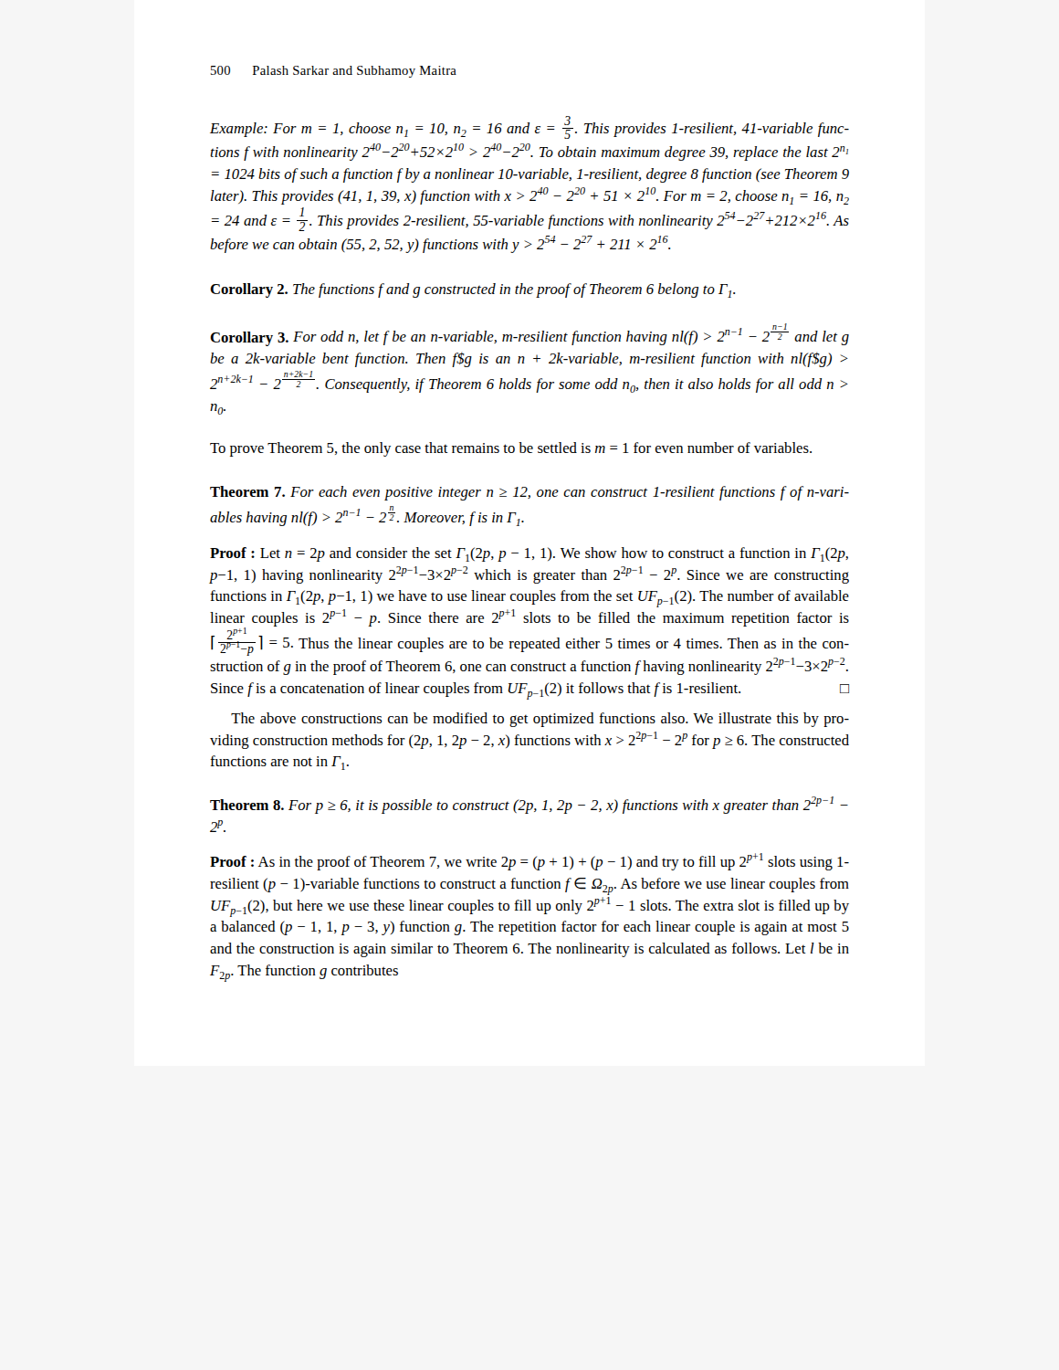500 Palash Sarkar and Subhamoy Maitra
Example: For m = 1, choose n1 = 10, n2 = 16 and ε = 35. This provides 1-resilient, 41-variable functions f with nonlinearity 240−220+52×210 > 240−220. To obtain maximum degree 39, replace the last 2n1 = 1024 bits of such a function f by a nonlinear 10-variable, 1-resilient, degree 8 function (see Theorem 9 later). This provides (41, 1, 39, x) function with x > 240 − 220 + 51 × 210. For m = 2, choose n1 = 16, n2 = 24 and ε = 12. This provides 2-resilient, 55-variable functions with nonlinearity 254−227+212×216. As before we can obtain (55, 2, 52, y) functions with y > 254 − 227 + 211 × 216.
Corollary 2. The functions f and g constructed in the proof of Theorem 6 belong to Γ1.
Corollary 3. For odd n, let f be an n-variable, m-resilient function having nl(f) > 2n−1 − 2n−12 and let g be a 2k-variable bent function. Then f$g is an n + 2k-variable, m-resilient function with nl(f$g) > 2n+2k−1 − 2n+2k−12. Consequently, if Theorem 6 holds for some odd n0, then it also holds for all odd n > n0.
To prove Theorem 5, the only case that remains to be settled is m = 1 for even number of variables.
Theorem 7. For each even positive integer n ≥ 12, one can construct 1-resilient functions f of n-variables having nl(f) > 2n−1 − 2n 2. Moreover, f is in Γ1.
Proof : Let n = 2p and consider the set Γ1(2p, p − 1, 1). We show how to construct a function in Γ1(2p, p−1, 1) having nonlinearity 22p−1−3×2p−2 which is greater than 22p−1 − 2p. Since we are constructing functions in Γ1(2p, p−1, 1) we have to use linear couples from the set UFp−1(2). The number of available linear couples is 2p−1 − p. Since there are 2p+1 slots to be filled the maximum repetition factor is ⌈2p+12p−1−p⌉ = 5. Thus the linear couples are to be repeated either 5 times or 4 times. Then as in the construction of g in the proof of Theorem 6, one can construct a function f having nonlinearity 22p−1−3×2p−2. Since f is a concatenation of linear couples from UFp−1(2) it follows that f is 1-resilient. □
The above constructions can be modified to get optimized functions also. We illustrate this by providing construction methods for (2p, 1, 2p − 2, x) functions with x > 22p−1 − 2p for p ≥ 6. The constructed functions are not in Γ1.
Theorem 8. For p ≥ 6, it is possible to construct (2p, 1, 2p − 2, x) functions with x greater than 22p−1 − 2p.
Proof : As in the proof of Theorem 7, we write 2p = (p + 1) + (p − 1) and try to fill up 2p+1 slots using 1-resilient (p − 1)-variable functions to construct a function f ∈ Ω2p. As before we use linear couples from UFp−1(2), but here we use these linear couples to fill up only 2p+1 − 1 slots. The extra slot is filled up by a balanced (p − 1, 1, p − 3, y) function g. The repetition factor for each linear couple is again at most 5 and the construction is again similar to Theorem 6. The nonlinearity is calculated as follows. Let l be in F2p. The function g contributes